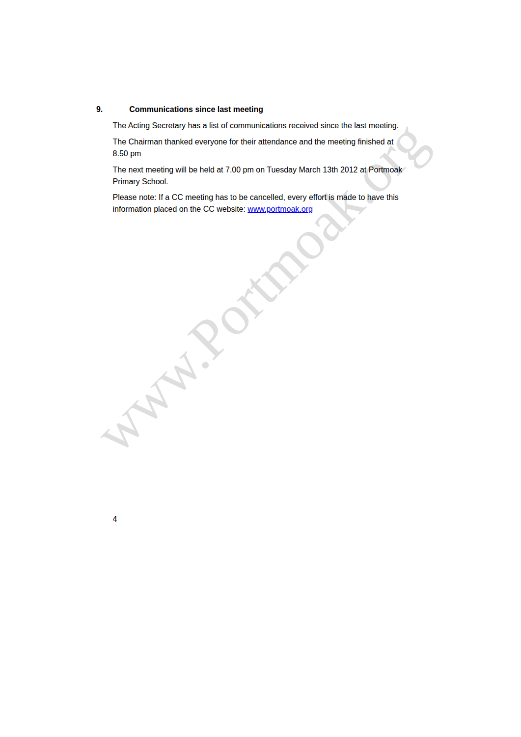www.Portmoak.org
9. Communications since last meeting
The Acting Secretary has a list of communications received since the last meeting.
The Chairman thanked everyone for their attendance and the meeting finished at 8.50 pm
The next meeting will be held at 7.00 pm on Tuesday March 13th 2012 at Portmoak Primary School.
Please note: If a CC meeting has to be cancelled, every effort is made to have this information placed on the CC website: www.portmoak.org
4